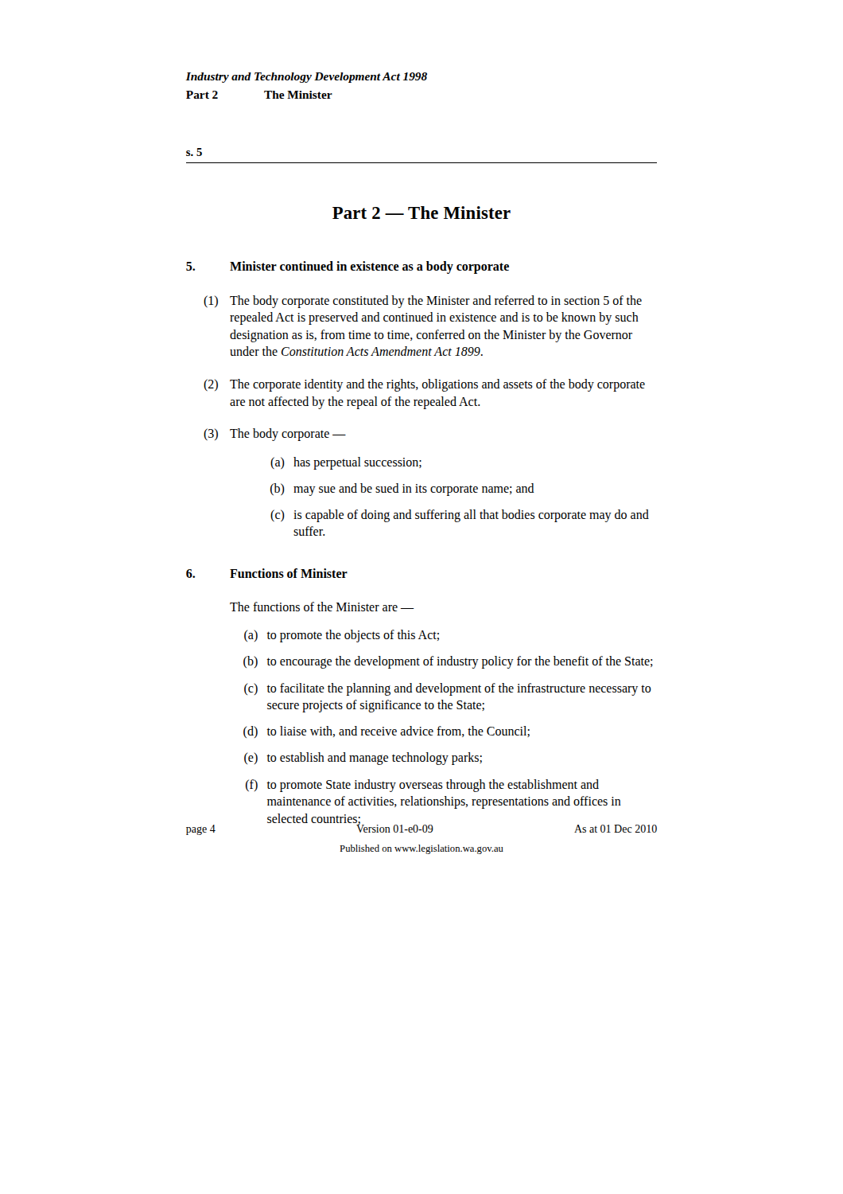Industry and Technology Development Act 1998
Part 2 The Minister
s. 5
Part 2 — The Minister
5.
Minister continued in existence as a body corporate
(1)
The body corporate constituted by the Minister and referred to in section 5 of the repealed Act is preserved and continued in existence and is to be known by such designation as is, from time to time, conferred on the Minister by the Governor under the Constitution Acts Amendment Act 1899.
(2)
The corporate identity and the rights, obligations and assets of the body corporate are not affected by the repeal of the repealed Act.
(3)
The body corporate —
(a)
has perpetual succession;
(b)
may sue and be sued in its corporate name; and
(c)
is capable of doing and suffering all that bodies corporate may do and suffer.
6.
Functions of Minister
The functions of the Minister are —
(a)
to promote the objects of this Act;
(b)
to encourage the development of industry policy for the benefit of the State;
(c)
to facilitate the planning and development of the infrastructure necessary to secure projects of significance to the State;
(d)
to liaise with, and receive advice from, the Council;
(e)
to establish and manage technology parks;
(f)
to promote State industry overseas through the establishment and maintenance of activities, relationships, representations and offices in selected countries;
page 4
Version 01-e0-09
As at 01 Dec 2010
Published on www.legislation.wa.gov.au